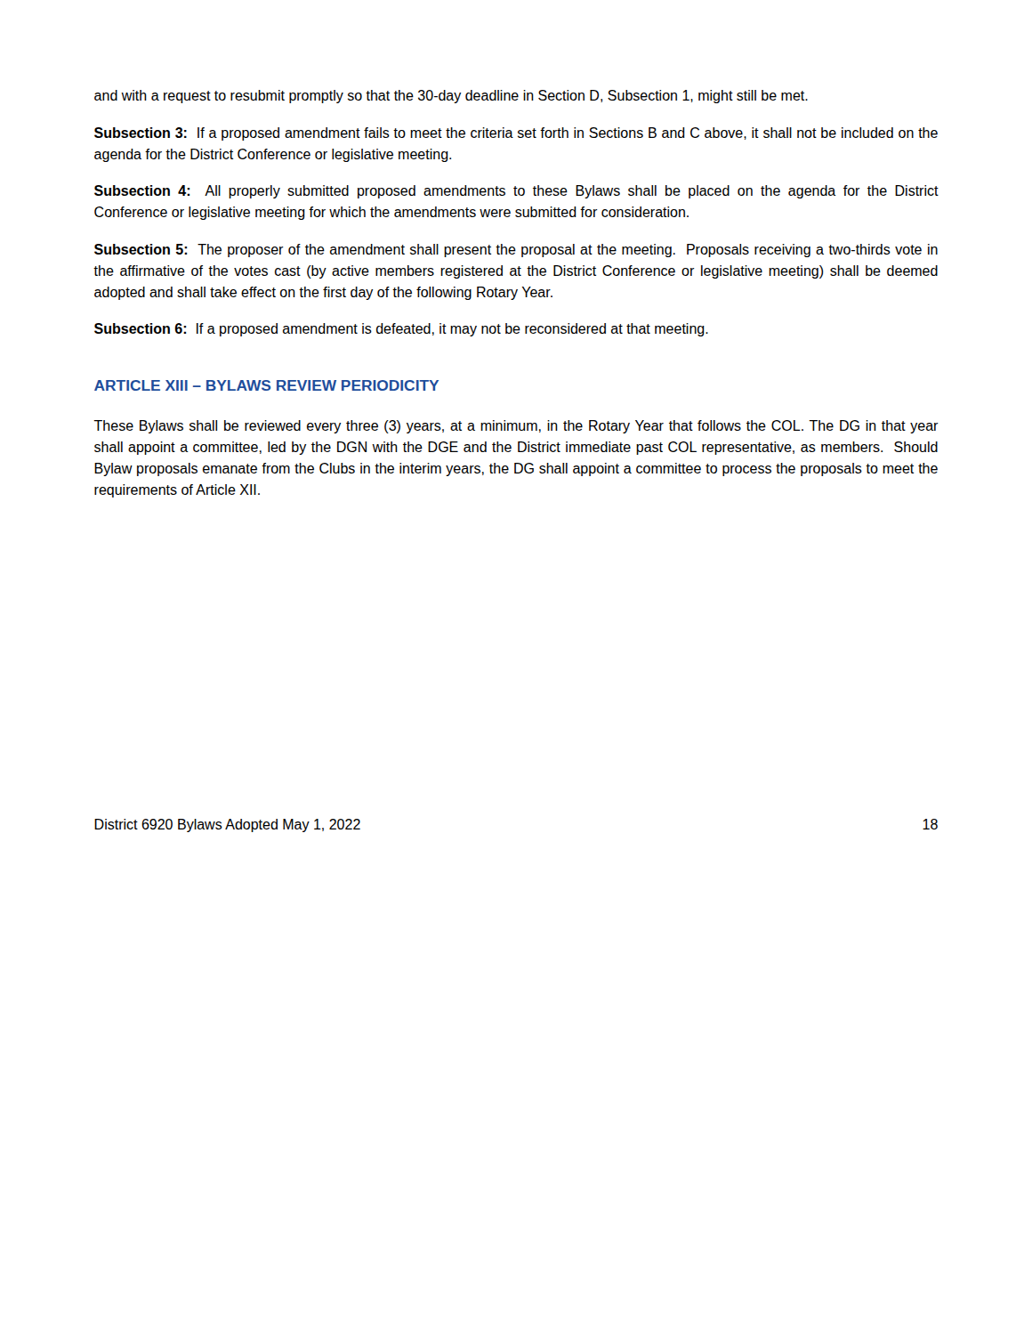and with a request to resubmit promptly so that the 30-day deadline in Section D, Subsection 1, might still be met.
Subsection 3: If a proposed amendment fails to meet the criteria set forth in Sections B and C above, it shall not be included on the agenda for the District Conference or legislative meeting.
Subsection 4: All properly submitted proposed amendments to these Bylaws shall be placed on the agenda for the District Conference or legislative meeting for which the amendments were submitted for consideration.
Subsection 5: The proposer of the amendment shall present the proposal at the meeting. Proposals receiving a two-thirds vote in the affirmative of the votes cast (by active members registered at the District Conference or legislative meeting) shall be deemed adopted and shall take effect on the first day of the following Rotary Year.
Subsection 6: If a proposed amendment is defeated, it may not be reconsidered at that meeting.
ARTICLE XIII – BYLAWS REVIEW PERIODICITY
These Bylaws shall be reviewed every three (3) years, at a minimum, in the Rotary Year that follows the COL. The DG in that year shall appoint a committee, led by the DGN with the DGE and the District immediate past COL representative, as members. Should Bylaw proposals emanate from the Clubs in the interim years, the DG shall appoint a committee to process the proposals to meet the requirements of Article XII.
District 6920 Bylaws Adopted May 1, 2022 18